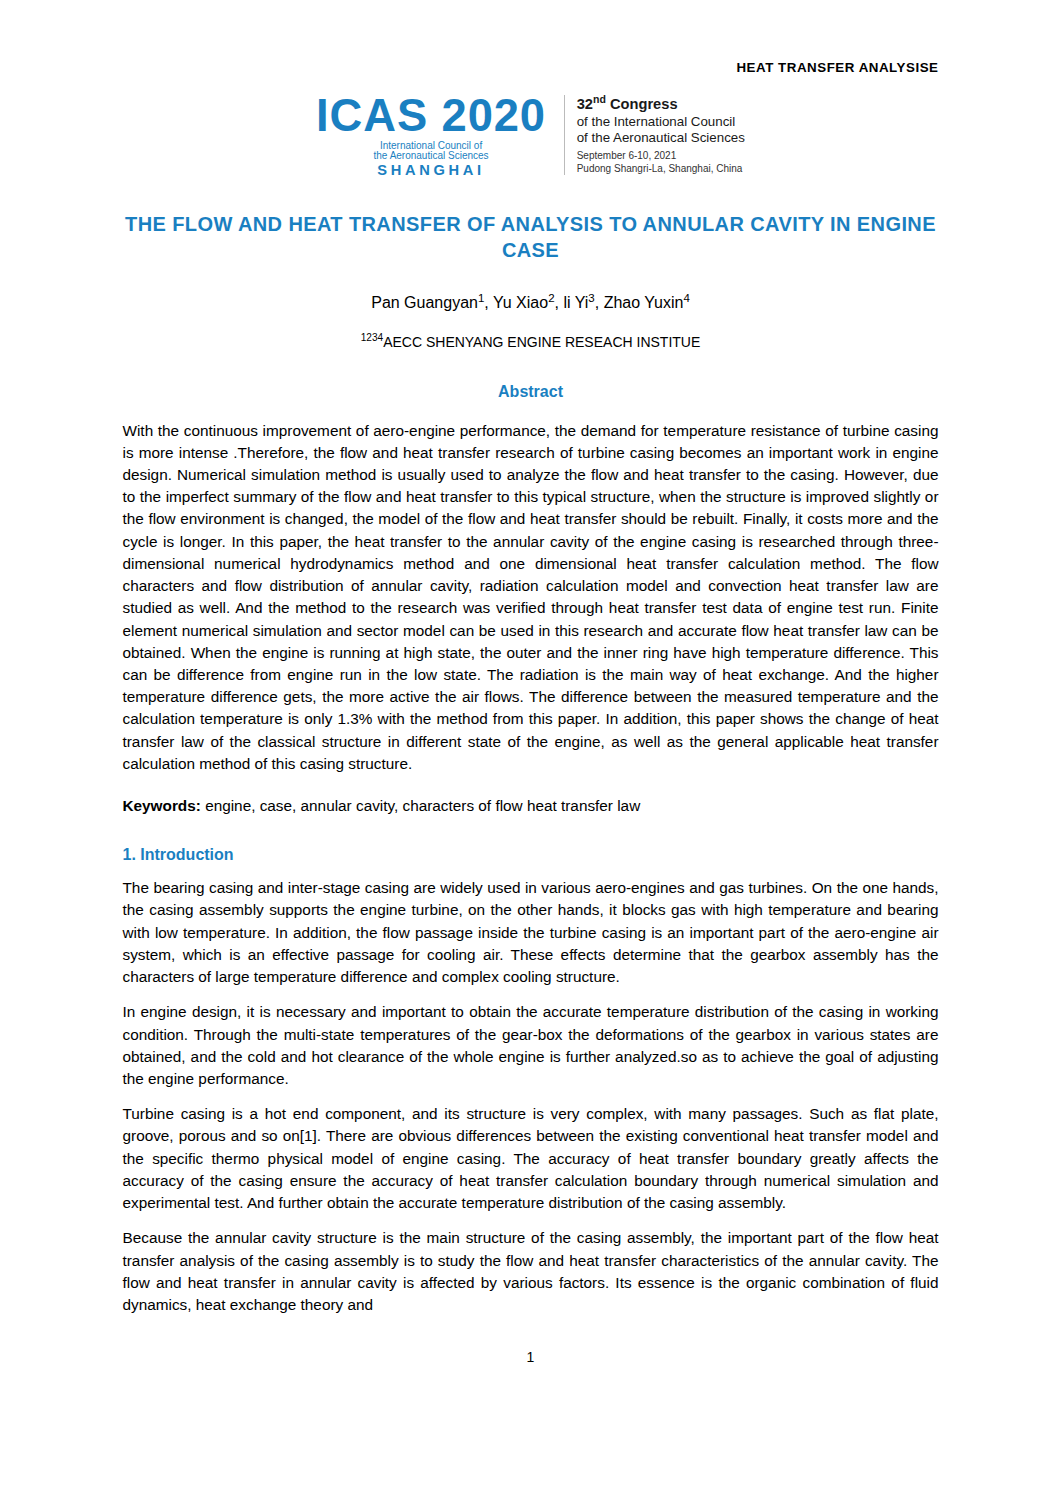HEAT TRANSFER ANALYSISE
ICAS 2020
International Council of
the Aeronautical Sciences
SHANGHAI
32nd Congress
of the International Council
of the Aeronautical Sciences
September 6-10, 2021
Pudong Shangri-La, Shanghai, China
The Flow and Heat Transfer of Analysis to Annular Cavity in Engine Case
Pan Guangyan1, Yu Xiao2, li Yi3, Zhao Yuxin4
1234AECC SHENYANG ENGINE RESEACH INSTITUE
Abstract
With the continuous improvement of aero-engine performance, the demand for temperature resistance of turbine casing is more intense .Therefore, the flow and heat transfer research of turbine casing becomes an important work in engine design. Numerical simulation method is usually used to analyze the flow and heat transfer to the casing. However, due to the imperfect summary of the flow and heat transfer to this typical structure, when the structure is improved slightly or the flow environment is changed, the model of the flow and heat transfer should be rebuilt. Finally, it costs more and the cycle is longer. In this paper, the heat transfer to the annular cavity of the engine casing is researched through three-dimensional numerical hydrodynamics method and one dimensional heat transfer calculation method. The flow characters and flow distribution of annular cavity, radiation calculation model and convection heat transfer law are studied as well. And the method to the research was verified through heat transfer test data of engine test run. Finite element numerical simulation and sector model can be used in this research and accurate flow heat transfer law can be obtained. When the engine is running at high state, the outer and the inner ring have high temperature difference. This can be difference from engine run in the low state. The radiation is the main way of heat exchange. And the higher temperature difference gets, the more active the air flows. The difference between the measured temperature and the calculation temperature is only 1.3% with the method from this paper. In addition, this paper shows the change of heat transfer law of the classical structure in different state of the engine, as well as the general applicable heat transfer calculation method of this casing structure.
Keywords: engine, case, annular cavity, characters of flow heat transfer law
1. Introduction
The bearing casing and inter-stage casing are widely used in various aero-engines and gas turbines. On the one hands, the casing assembly supports the engine turbine, on the other hands, it blocks gas with high temperature and bearing with low temperature. In addition, the flow passage inside the turbine casing is an important part of the aero-engine air system, which is an effective passage for cooling air. These effects determine that the gearbox assembly has the characters of large temperature difference and complex cooling structure.
In engine design, it is necessary and important to obtain the accurate temperature distribution of the casing in working condition. Through the multi-state temperatures of the gear-box the deformations of the gearbox in various states are obtained, and the cold and hot clearance of the whole engine is further analyzed.so as to achieve the goal of adjusting the engine performance.
Turbine casing is a hot end component, and its structure is very complex, with many passages. Such as flat plate, groove, porous and so on[1]. There are obvious differences between the existing conventional heat transfer model and the specific thermo physical model of engine casing. The accuracy of heat transfer boundary greatly affects the accuracy of the casing ensure the accuracy of heat transfer calculation boundary through numerical simulation and experimental test. And further obtain the accurate temperature distribution of the casing assembly.
Because the annular cavity structure is the main structure of the casing assembly, the important part of the flow heat transfer analysis of the casing assembly is to study the flow and heat transfer characteristics of the annular cavity. The flow and heat transfer in annular cavity is affected by various factors. Its essence is the organic combination of fluid dynamics, heat exchange theory and
1